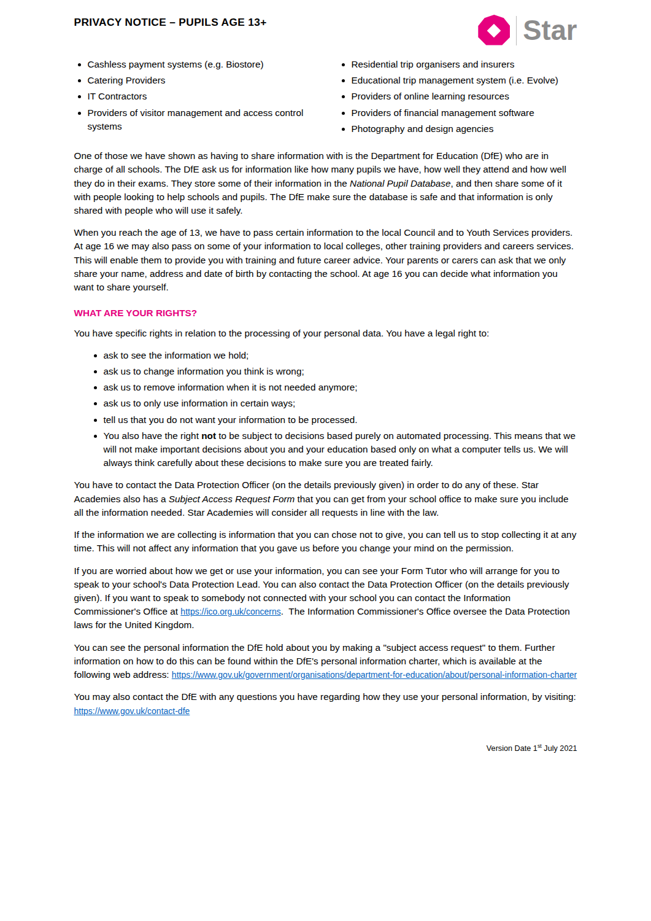Privacy Notice – Pupils Age 13+
Star
Cashless payment systems (e.g. Biostore)
Catering Providers
IT Contractors
Providers of visitor management and access control systems
Residential trip organisers and insurers
Educational trip management system (i.e. Evolve)
Providers of online learning resources
Providers of financial management software
Photography and design agencies
One of those we have shown as having to share information with is the Department for Education (DfE) who are in charge of all schools. The DfE ask us for information like how many pupils we have, how well they attend and how well they do in their exams. They store some of their information in the National Pupil Database, and then share some of it with people looking to help schools and pupils. The DfE make sure the database is safe and that information is only shared with people who will use it safely.
When you reach the age of 13, we have to pass certain information to the local Council and to Youth Services providers. At age 16 we may also pass on some of your information to local colleges, other training providers and careers services. This will enable them to provide you with training and future career advice. Your parents or carers can ask that we only share your name, address and date of birth by contacting the school. At age 16 you can decide what information you want to share yourself.
What are your rights?
You have specific rights in relation to the processing of your personal data. You have a legal right to:
ask to see the information we hold;
ask us to change information you think is wrong;
ask us to remove information when it is not needed anymore;
ask us to only use information in certain ways;
tell us that you do not want your information to be processed.
You also have the right not to be subject to decisions based purely on automated processing. This means that we will not make important decisions about you and your education based only on what a computer tells us. We will always think carefully about these decisions to make sure you are treated fairly.
You have to contact the Data Protection Officer (on the details previously given) in order to do any of these. Star Academies also has a Subject Access Request Form that you can get from your school office to make sure you include all the information needed. Star Academies will consider all requests in line with the law.
If the information we are collecting is information that you can chose not to give, you can tell us to stop collecting it at any time. This will not affect any information that you gave us before you change your mind on the permission.
If you are worried about how we get or use your information, you can see your Form Tutor who will arrange for you to speak to your school's Data Protection Lead. You can also contact the Data Protection Officer (on the details previously given). If you want to speak to somebody not connected with your school you can contact the Information Commissioner's Office at https://ico.org.uk/concerns. The Information Commissioner's Office oversee the Data Protection laws for the United Kingdom.
You can see the personal information the DfE hold about you by making a "subject access request" to them. Further information on how to do this can be found within the DfE's personal information charter, which is available at the following web address: https://www.gov.uk/government/organisations/department-for-education/about/personal-information-charter
You may also contact the DfE with any questions you have regarding how they use your personal information, by visiting: https://www.gov.uk/contact-dfe
Version Date 1st July 2021